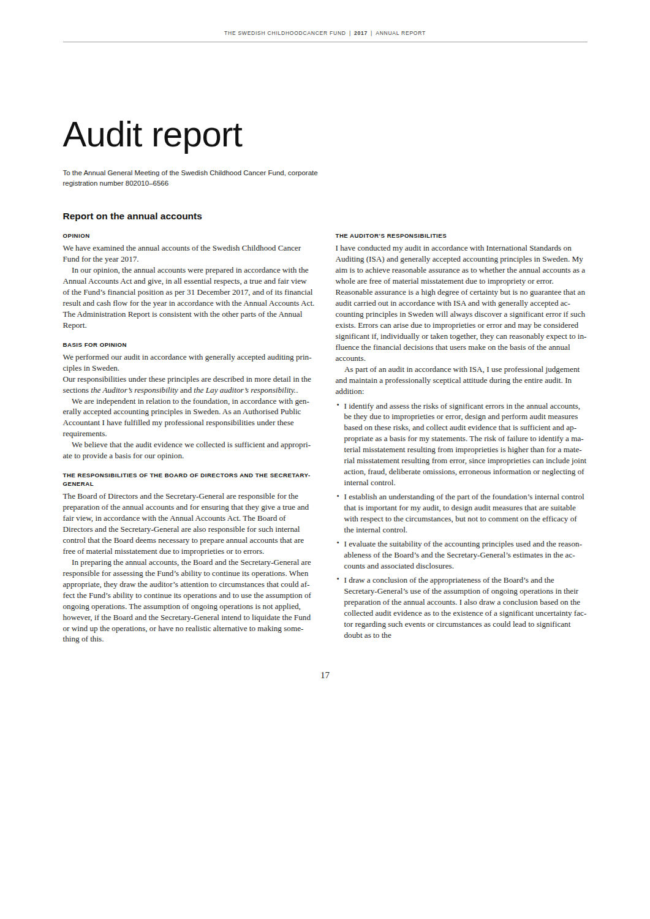THE SWEDISH CHILDHOODCANCER FUND | 2017 | ANNUAL REPORT
Audit report
To the Annual General Meeting of the Swedish Childhood Cancer Fund, corporate registration number 802010–6566
Report on the annual accounts
Opinion
We have examined the annual accounts of the Swedish Childhood Cancer Fund for the year 2017.
In our opinion, the annual accounts were prepared in accordance with the Annual Accounts Act and give, in all essential respects, a true and fair view of the Fund’s financial position as per 31 December 2017, and of its financial result and cash flow for the year in accordance with the Annual Accounts Act. The Administration Report is consistent with the other parts of the Annual Report.
Basis for opinion
We performed our audit in accordance with generally accepted auditing principles in Sweden.
Our responsibilities under these principles are described in more detail in the sections the Auditor’s responsibility and the Lay auditor’s responsibility..
We are independent in relation to the foundation, in accordance with generally accepted accounting principles in Sweden. As an Authorised Public Accountant I have fulfilled my professional responsibilities under these requirements.
We believe that the audit evidence we collected is sufficient and appropriate to provide a basis for our opinion.
The responsibilities of the Board of Directors and the Secretary-General
The Board of Directors and the Secretary-General are responsible for the preparation of the annual accounts and for ensuring that they give a true and fair view, in accordance with the Annual Accounts Act. The Board of Directors and the Secretary-General are also responsible for such internal control that the Board deems necessary to prepare annual accounts that are free of material misstatement due to improprieties or to errors.
In preparing the annual accounts, the Board and the Secretary-General are responsible for assessing the Fund’s ability to continue its operations. When appropriate, they draw the auditor’s attention to circumstances that could affect the Fund’s ability to continue its operations and to use the assumption of ongoing operations. The assumption of ongoing operations is not applied, however, if the Board and the Secretary-General intend to liquidate the Fund or wind up the operations, or have no realistic alternative to making something of this.
The auditor’s responsibilities
I have conducted my audit in accordance with International Standards on Auditing (ISA) and generally accepted accounting principles in Sweden. My aim is to achieve reasonable assurance as to whether the annual accounts as a whole are free of material misstatement due to impropriety or error. Reasonable assurance is a high degree of certainty but is no guarantee that an audit carried out in accordance with ISA and with generally accepted accounting principles in Sweden will always discover a significant error if such exists. Errors can arise due to improprieties or error and may be considered significant if, individually or taken together, they can reasonably expect to influence the financial decisions that users make on the basis of the annual accounts.
As part of an audit in accordance with ISA, I use professional judgement and maintain a professionally sceptical attitude during the entire audit. In addition:
I identify and assess the risks of significant errors in the annual accounts, be they due to improprieties or error, design and perform audit measures based on these risks, and collect audit evidence that is sufficient and appropriate as a basis for my statements. The risk of failure to identify a material misstatement resulting from improprieties is higher than for a material misstatement resulting from error, since improprieties can include joint action, fraud, deliberate omissions, erroneous information or neglecting of internal control.
I establish an understanding of the part of the foundation’s internal control that is important for my audit, to design audit measures that are suitable with respect to the circumstances, but not to comment on the efficacy of the internal control.
I evaluate the suitability of the accounting principles used and the reasonableness of the Board’s and the Secretary-General’s estimates in the accounts and associated disclosures.
I draw a conclusion of the appropriateness of the Board’s and the Secretary-General’s use of the assumption of ongoing operations in their preparation of the annual accounts. I also draw a conclusion based on the collected audit evidence as to the existence of a significant uncertainty factor regarding such events or circumstances as could lead to significant doubt as to the
17